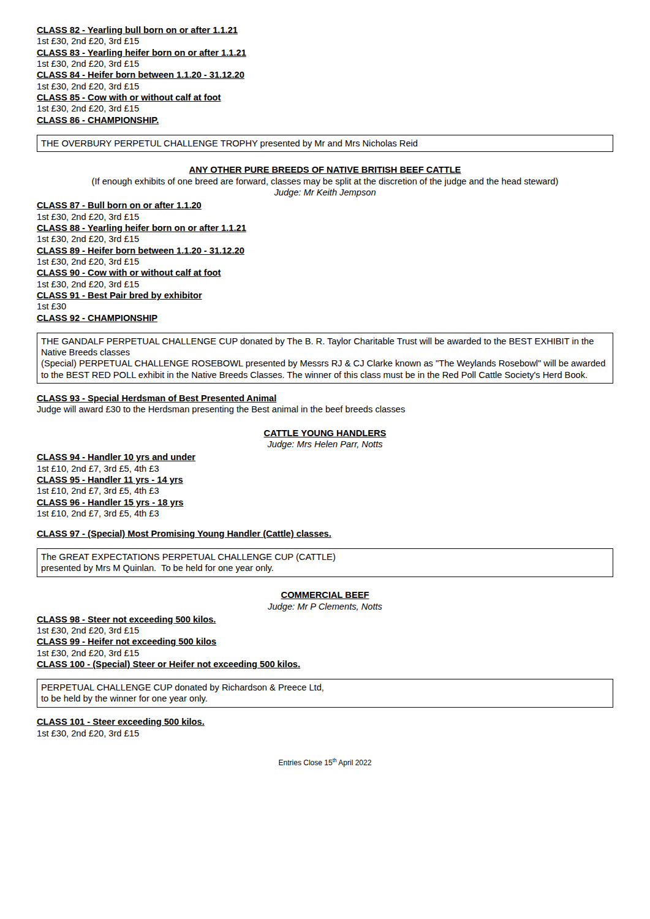CLASS 82 - Yearling bull born on or after 1.1.21
1st £30, 2nd £20, 3rd £15
CLASS 83 - Yearling heifer born on or after 1.1.21
1st £30, 2nd £20, 3rd £15
CLASS 84 - Heifer born between 1.1.20 - 31.12.20
1st £30, 2nd £20, 3rd £15
CLASS 85 - Cow with or without calf at foot
1st £30, 2nd £20, 3rd £15
CLASS 86 - CHAMPIONSHIP.
THE OVERBURY PERPETUL CHALLENGE TROPHY presented by Mr and Mrs Nicholas Reid
ANY OTHER PURE BREEDS OF NATIVE BRITISH BEEF CATTLE
(If enough exhibits of one breed are forward, classes may be split at the discretion of the judge and the head steward)
Judge: Mr Keith Jempson
CLASS 87 - Bull born on or after 1.1.20
1st £30, 2nd £20, 3rd £15
CLASS 88 - Yearling heifer born on or after 1.1.21
1st £30, 2nd £20, 3rd £15
CLASS 89 - Heifer born between 1.1.20 - 31.12.20
1st £30, 2nd £20, 3rd £15
CLASS 90 - Cow with or without calf at foot
1st £30, 2nd £20, 3rd £15
CLASS 91 - Best Pair bred by exhibitor
1st £30
CLASS 92 - CHAMPIONSHIP
THE GANDALF PERPETUAL CHALLENGE CUP donated by The B. R. Taylor Charitable Trust will be awarded to the BEST EXHIBIT in the Native Breeds classes
(Special) PERPETUAL CHALLENGE ROSEBOWL presented by Messrs RJ & CJ Clarke known as "The Weylands Rosebowl" will be awarded to the BEST RED POLL exhibit in the Native Breeds Classes. The winner of this class must be in the Red Poll Cattle Society's Herd Book.
CLASS 93 - Special Herdsman of Best Presented Animal
Judge will award £30 to the Herdsman presenting the Best animal in the beef breeds classes
CATTLE YOUNG HANDLERS
Judge: Mrs Helen Parr, Notts
CLASS 94 - Handler 10 yrs and under
1st £10, 2nd £7, 3rd £5, 4th £3
CLASS 95 - Handler 11 yrs - 14 yrs
1st £10, 2nd £7, 3rd £5, 4th £3
CLASS 96 - Handler 15 yrs - 18 yrs
1st £10, 2nd £7, 3rd £5, 4th £3
CLASS 97 - (Special) Most Promising Young Handler (Cattle) classes.
The GREAT EXPECTATIONS PERPETUAL CHALLENGE CUP (CATTLE)
presented by Mrs M Quinlan. To be held for one year only.
COMMERCIAL BEEF
Judge: Mr P Clements, Notts
CLASS 98 - Steer not exceeding 500 kilos.
1st £30, 2nd £20, 3rd £15
CLASS 99 - Heifer not exceeding 500 kilos
1st £30, 2nd £20, 3rd £15
CLASS 100 - (Special) Steer or Heifer not exceeding 500 kilos.
PERPETUAL CHALLENGE CUP donated by Richardson & Preece Ltd,
to be held by the winner for one year only.
CLASS 101 - Steer exceeding 500 kilos.
1st £30, 2nd £20, 3rd £15
Entries Close 15th April 2022